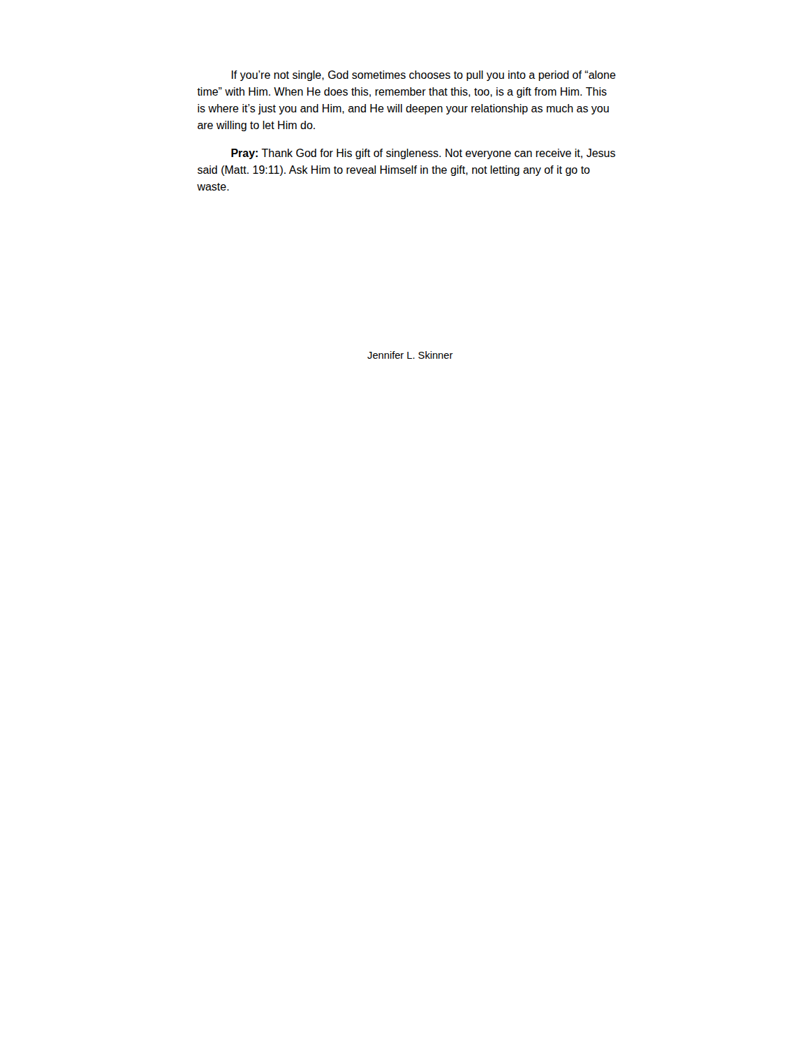If you’re not single, God sometimes chooses to pull you into a period of “alone time” with Him. When He does this, remember that this, too, is a gift from Him. This is where it’s just you and Him, and He will deepen your relationship as much as you are willing to let Him do.
Pray: Thank God for His gift of singleness. Not everyone can receive it, Jesus said (Matt. 19:11). Ask Him to reveal Himself in the gift, not letting any of it go to waste.
Jennifer L. Skinner